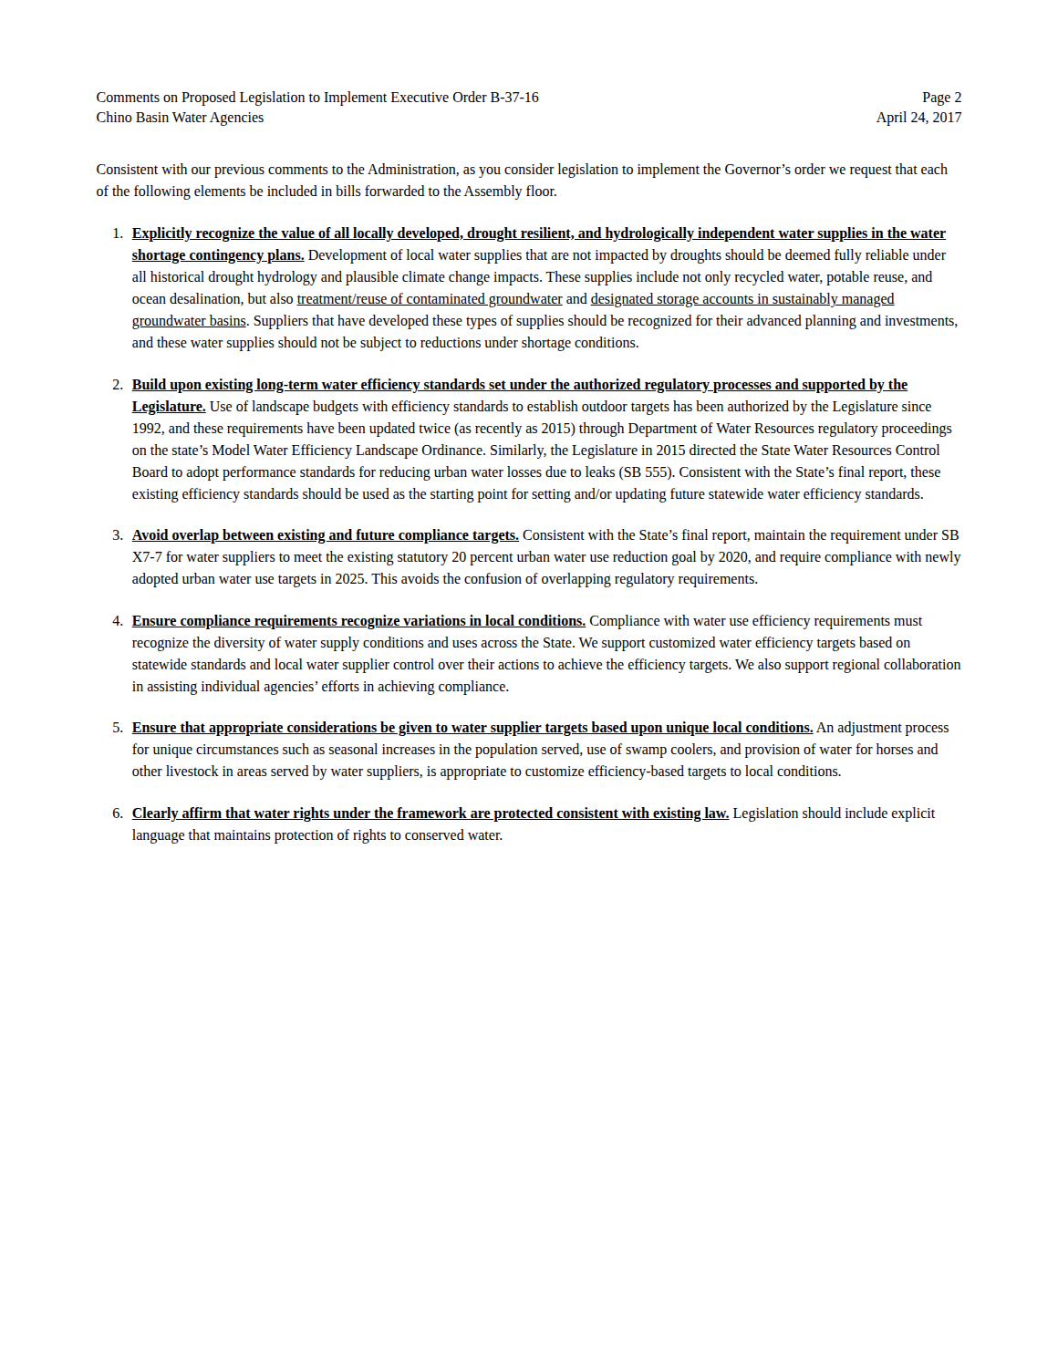Comments on Proposed Legislation to Implement Executive Order B-37-16
Chino Basin Water Agencies
Page 2
April 24, 2017
Consistent with our previous comments to the Administration, as you consider legislation to implement the Governor’s order we request that each of the following elements be included in bills forwarded to the Assembly floor.
Explicitly recognize the value of all locally developed, drought resilient, and hydrologically independent water supplies in the water shortage contingency plans. Development of local water supplies that are not impacted by droughts should be deemed fully reliable under all historical drought hydrology and plausible climate change impacts. These supplies include not only recycled water, potable reuse, and ocean desalination, but also treatment/reuse of contaminated groundwater and designated storage accounts in sustainably managed groundwater basins. Suppliers that have developed these types of supplies should be recognized for their advanced planning and investments, and these water supplies should not be subject to reductions under shortage conditions.
Build upon existing long-term water efficiency standards set under the authorized regulatory processes and supported by the Legislature. Use of landscape budgets with efficiency standards to establish outdoor targets has been authorized by the Legislature since 1992, and these requirements have been updated twice (as recently as 2015) through Department of Water Resources regulatory proceedings on the state’s Model Water Efficiency Landscape Ordinance. Similarly, the Legislature in 2015 directed the State Water Resources Control Board to adopt performance standards for reducing urban water losses due to leaks (SB 555). Consistent with the State’s final report, these existing efficiency standards should be used as the starting point for setting and/or updating future statewide water efficiency standards.
Avoid overlap between existing and future compliance targets. Consistent with the State’s final report, maintain the requirement under SB X7-7 for water suppliers to meet the existing statutory 20 percent urban water use reduction goal by 2020, and require compliance with newly adopted urban water use targets in 2025. This avoids the confusion of overlapping regulatory requirements.
Ensure compliance requirements recognize variations in local conditions. Compliance with water use efficiency requirements must recognize the diversity of water supply conditions and uses across the State. We support customized water efficiency targets based on statewide standards and local water supplier control over their actions to achieve the efficiency targets. We also support regional collaboration in assisting individual agencies’ efforts in achieving compliance.
Ensure that appropriate considerations be given to water supplier targets based upon unique local conditions. An adjustment process for unique circumstances such as seasonal increases in the population served, use of swamp coolers, and provision of water for horses and other livestock in areas served by water suppliers, is appropriate to customize efficiency-based targets to local conditions.
Clearly affirm that water rights under the framework are protected consistent with existing law. Legislation should include explicit language that maintains protection of rights to conserved water.